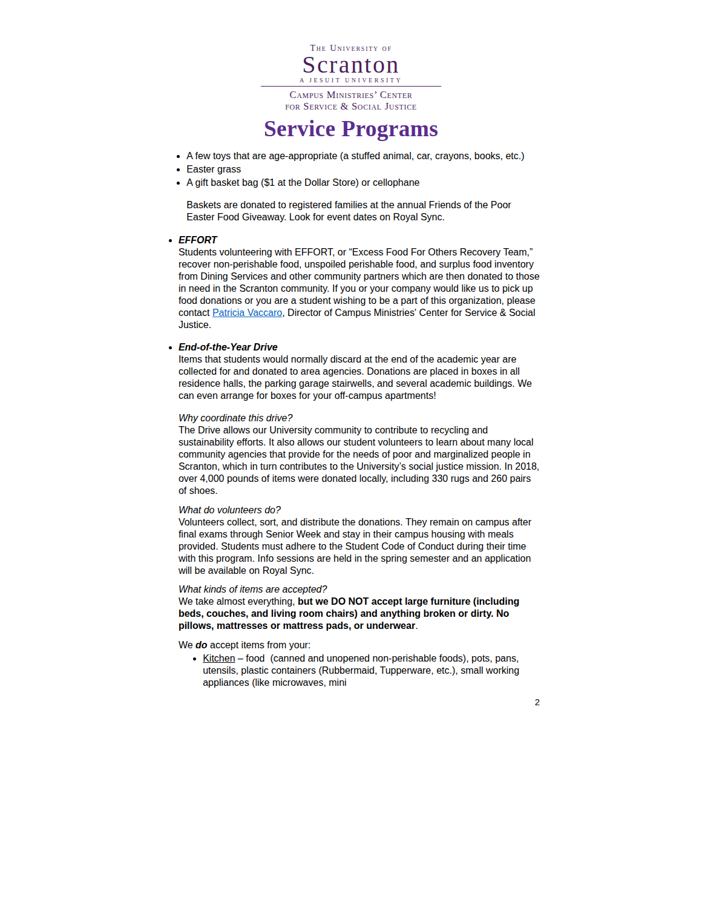The University of Scranton A JESUIT UNIVERSITY
Campus Ministries’ Center
for Service & Social Justice
Service Programs
A few toys that are age-appropriate (a stuffed animal, car, crayons, books, etc.)
Easter grass
A gift basket bag ($1 at the Dollar Store) or cellophane
Baskets are donated to registered families at the annual Friends of the Poor Easter Food Giveaway. Look for event dates on Royal Sync.
EFFORT
Students volunteering with EFFORT, or “Excess Food For Others Recovery Team,” recover non-perishable food, unspoiled perishable food, and surplus food inventory from Dining Services and other community partners which are then donated to those in need in the Scranton community. If you or your company would like us to pick up food donations or you are a student wishing to be a part of this organization, please contact Patricia Vaccaro, Director of Campus Ministries' Center for Service & Social Justice.
End-of-the-Year Drive
Items that students would normally discard at the end of the academic year are collected for and donated to area agencies. Donations are placed in boxes in all residence halls, the parking garage stairwells, and several academic buildings. We can even arrange for boxes for your off-campus apartments!
Why coordinate this drive?
The Drive allows our University community to contribute to recycling and sustainability efforts. It also allows our student volunteers to learn about many local community agencies that provide for the needs of poor and marginalized people in Scranton, which in turn contributes to the University’s social justice mission. In 2018, over 4,000 pounds of items were donated locally, including 330 rugs and 260 pairs of shoes.
What do volunteers do?
Volunteers collect, sort, and distribute the donations. They remain on campus after final exams through Senior Week and stay in their campus housing with meals provided. Students must adhere to the Student Code of Conduct during their time with this program. Info sessions are held in the spring semester and an application will be available on Royal Sync.
What kinds of items are accepted?
We take almost everything, but we DO NOT accept large furniture (including beds, couches, and living room chairs) and anything broken or dirty. No pillows, mattresses or mattress pads, or underwear.
We do accept items from your:
Kitchen – food (canned and unopened non-perishable foods), pots, pans, utensils, plastic containers (Rubbermaid, Tupperware, etc.), small working appliances (like microwaves, mini
2